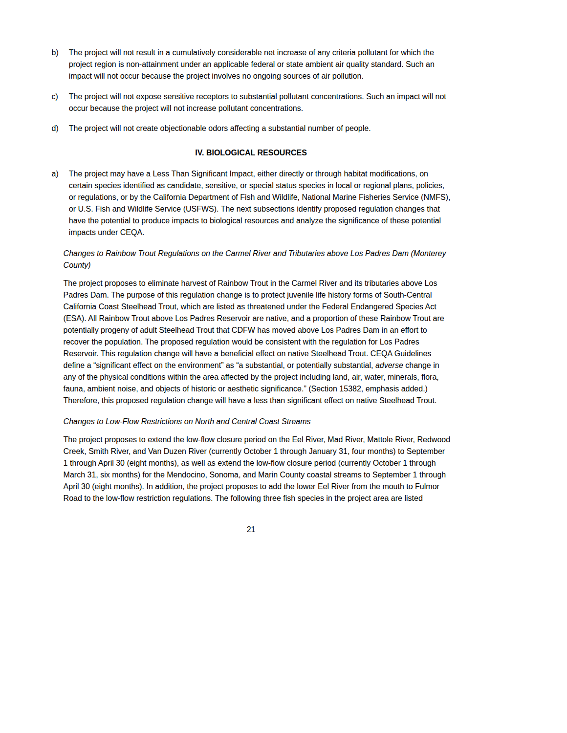b) The project will not result in a cumulatively considerable net increase of any criteria pollutant for which the project region is non-attainment under an applicable federal or state ambient air quality standard. Such an impact will not occur because the project involves no ongoing sources of air pollution.
c) The project will not expose sensitive receptors to substantial pollutant concentrations. Such an impact will not occur because the project will not increase pollutant concentrations.
d) The project will not create objectionable odors affecting a substantial number of people.
IV. BIOLOGICAL RESOURCES
a) The project may have a Less Than Significant Impact, either directly or through habitat modifications, on certain species identified as candidate, sensitive, or special status species in local or regional plans, policies, or regulations, or by the California Department of Fish and Wildlife, National Marine Fisheries Service (NMFS), or U.S. Fish and Wildlife Service (USFWS). The next subsections identify proposed regulation changes that have the potential to produce impacts to biological resources and analyze the significance of these potential impacts under CEQA.
Changes to Rainbow Trout Regulations on the Carmel River and Tributaries above Los Padres Dam (Monterey County)
The project proposes to eliminate harvest of Rainbow Trout in the Carmel River and its tributaries above Los Padres Dam. The purpose of this regulation change is to protect juvenile life history forms of South-Central California Coast Steelhead Trout, which are listed as threatened under the Federal Endangered Species Act (ESA). All Rainbow Trout above Los Padres Reservoir are native, and a proportion of these Rainbow Trout are potentially progeny of adult Steelhead Trout that CDFW has moved above Los Padres Dam in an effort to recover the population. The proposed regulation would be consistent with the regulation for Los Padres Reservoir. This regulation change will have a beneficial effect on native Steelhead Trout. CEQA Guidelines define a “significant effect on the environment” as “a substantial, or potentially substantial, adverse change in any of the physical conditions within the area affected by the project including land, air, water, minerals, flora, fauna, ambient noise, and objects of historic or aesthetic significance.” (Section 15382, emphasis added.) Therefore, this proposed regulation change will have a less than significant effect on native Steelhead Trout.
Changes to Low-Flow Restrictions on North and Central Coast Streams
The project proposes to extend the low-flow closure period on the Eel River, Mad River, Mattole River, Redwood Creek, Smith River, and Van Duzen River (currently October 1 through January 31, four months) to September 1 through April 30 (eight months), as well as extend the low-flow closure period (currently October 1 through March 31, six months) for the Mendocino, Sonoma, and Marin County coastal streams to September 1 through April 30 (eight months). In addition, the project proposes to add the lower Eel River from the mouth to Fulmor Road to the low-flow restriction regulations. The following three fish species in the project area are listed
21